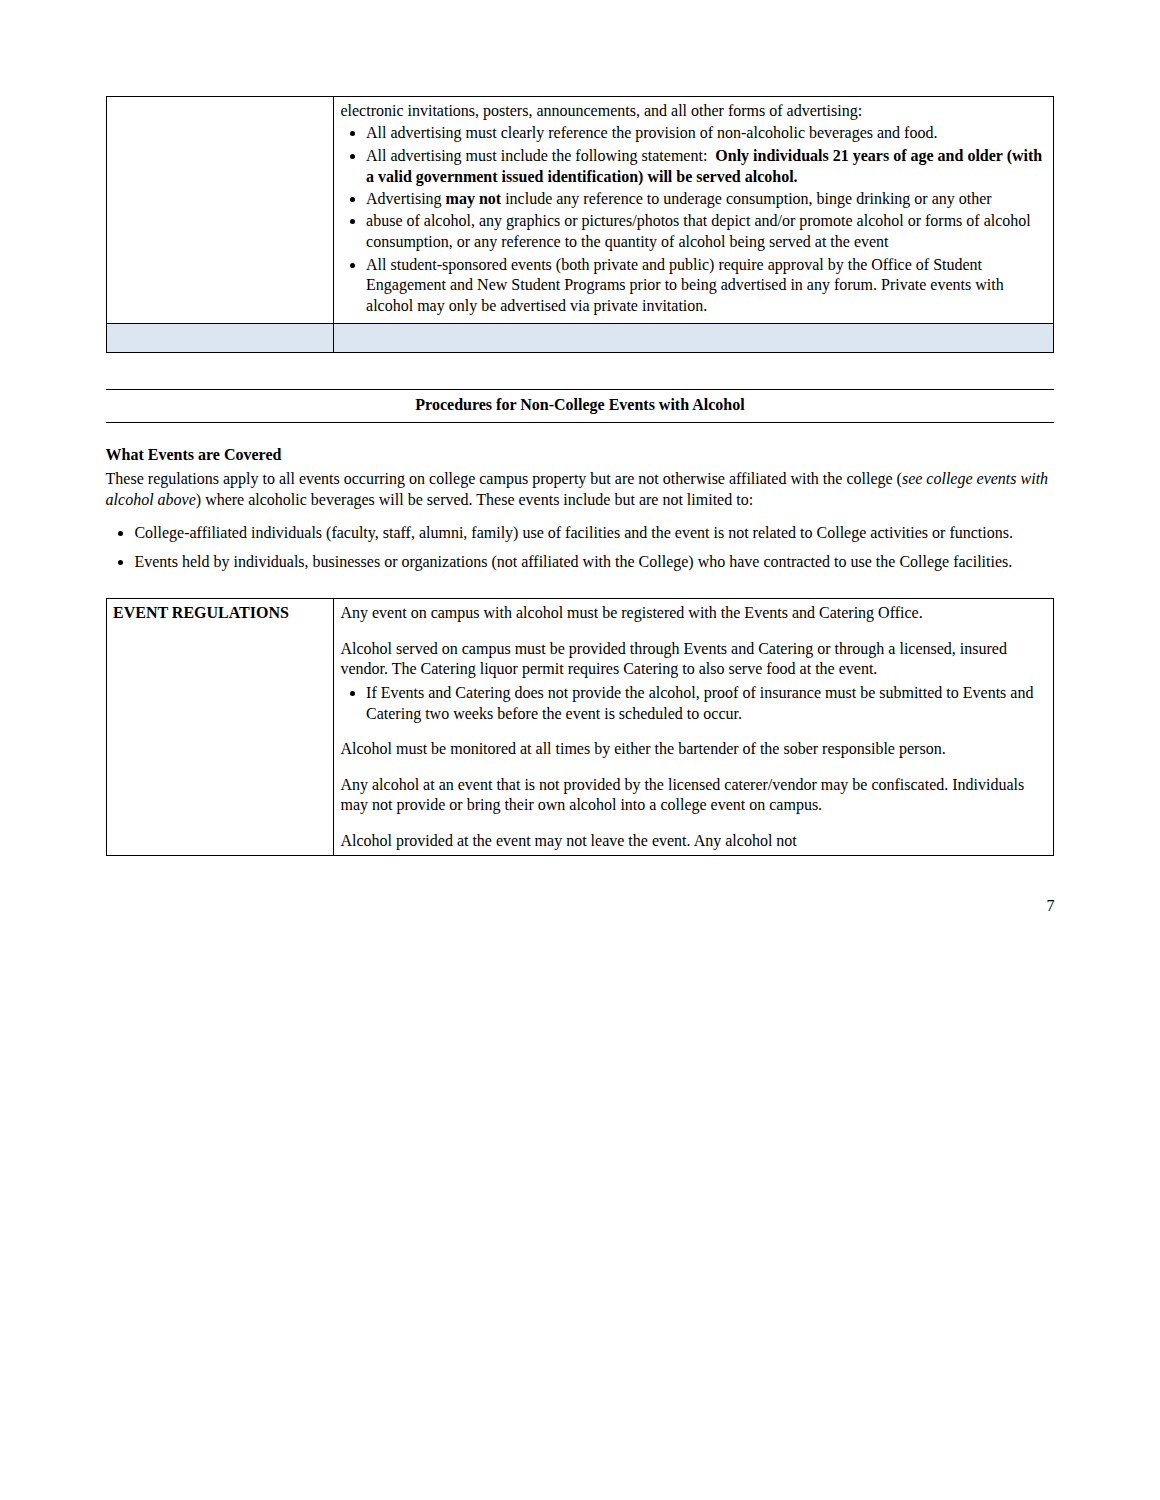| | electronic invitations, posters, announcements, and all other forms of advertising: All advertising must clearly reference the provision of non-alcoholic beverages and food. All advertising must include the following statement: Only individuals 21 years of age and older (with a valid government issued identification) will be served alcohol. Advertising may not include any reference to underage consumption, binge drinking or any other abuse of alcohol, any graphics or pictures/photos that depict and/or promote alcohol or forms of alcohol consumption, or any reference to the quantity of alcohol being served at the event All student-sponsored events (both private and public) require approval by the Office of Student Engagement and New Student Programs prior to being advertised in any forum. Private events with alcohol may only be advertised via private invitation. |
Procedures for Non-College Events with Alcohol
What Events are Covered
These regulations apply to all events occurring on college campus property but are not otherwise affiliated with the college (see college events with alcohol above) where alcoholic beverages will be served. These events include but are not limited to:
College-affiliated individuals (faculty, staff, alumni, family) use of facilities and the event is not related to College activities or functions.
Events held by individuals, businesses or organizations (not affiliated with the College) who have contracted to use the College facilities.
| EVENT REGULATIONS | Any event on campus with alcohol must be registered with the Events and Catering Office. Alcohol served on campus must be provided through Events and Catering or through a licensed, insured vendor. The Catering liquor permit requires Catering to also serve food at the event. If Events and Catering does not provide the alcohol, proof of insurance must be submitted to Events and Catering two weeks before the event is scheduled to occur. Alcohol must be monitored at all times by either the bartender of the sober responsible person. Any alcohol at an event that is not provided by the licensed caterer/vendor may be confiscated. Individuals may not provide or bring their own alcohol into a college event on campus. Alcohol provided at the event may not leave the event. Any alcohol not |
7